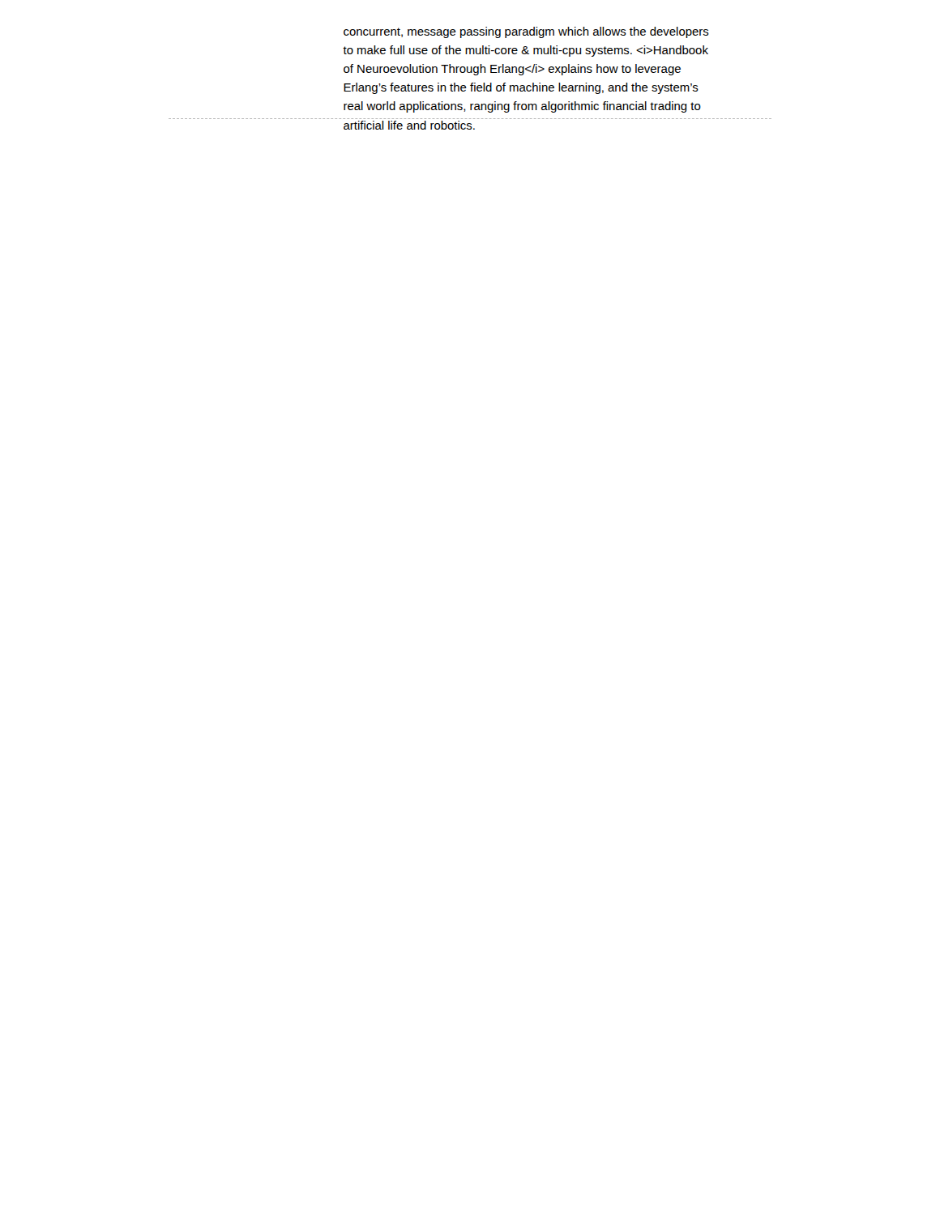concurrent, message passing paradigm which allows the developers to make full use of the multi-core & multi-cpu systems. <i>Handbook of Neuroevolution Through Erlang</i> explains how to leverage Erlang’s features in the field of machine learning, and the system’s real world applications, ranging from algorithmic financial trading to artificial life and robotics.